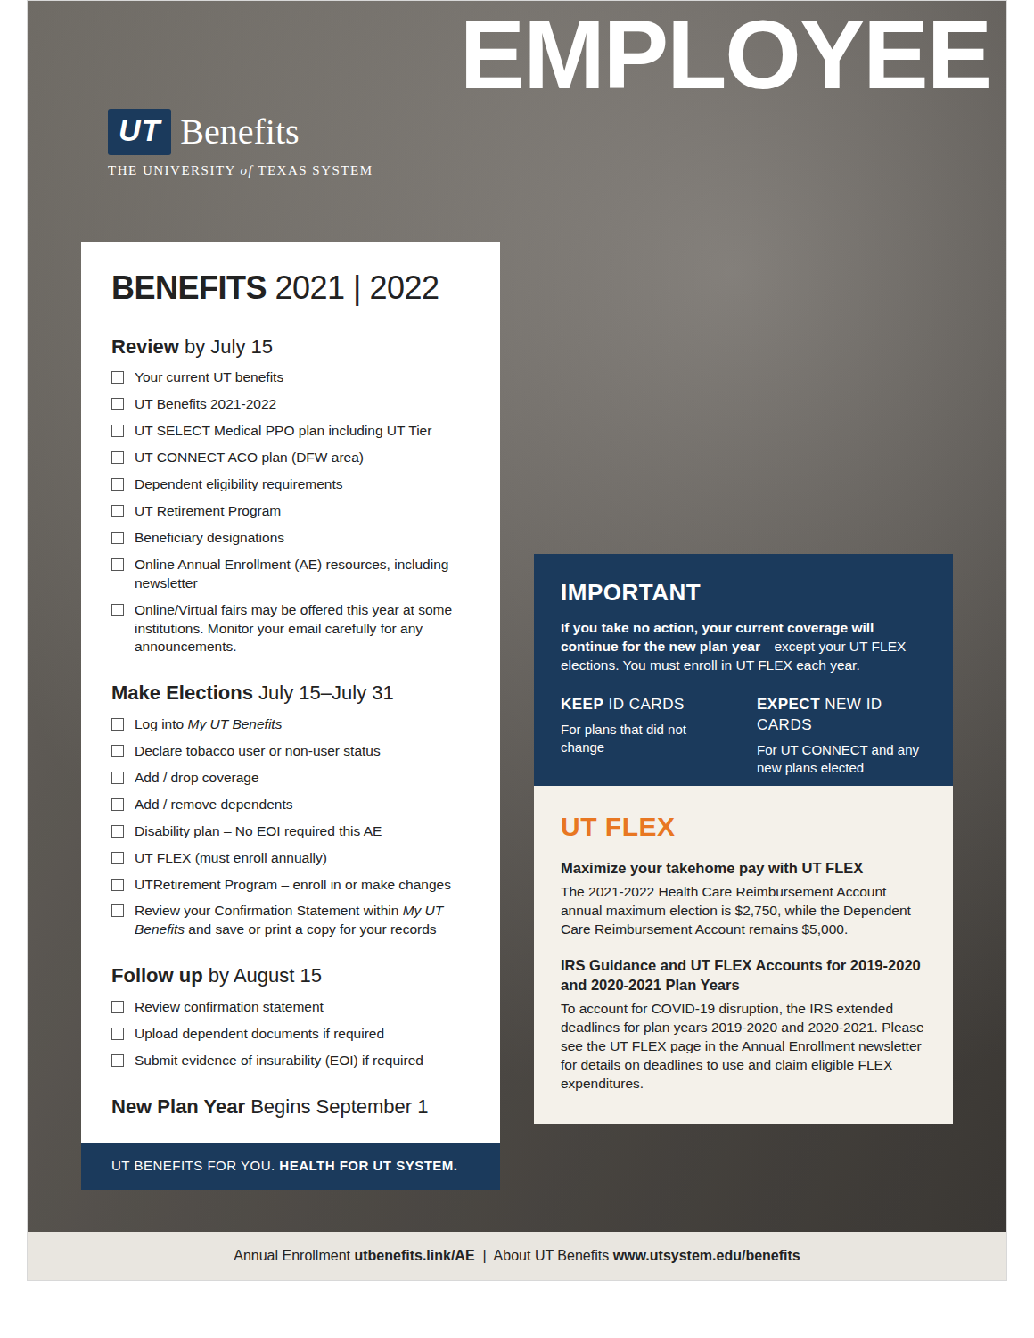Employee
UT Benefits The University of Texas System
BENEFITS 2021 | 2022
Review by July 15
Your current UT benefits
UT Benefits 2021-2022
UT SELECT Medical PPO plan including UT Tier
UT CONNECT ACO plan (DFW area)
Dependent eligibility requirements
UT Retirement Program
Beneficiary designations
Online Annual Enrollment (AE) resources, including newsletter
Online/Virtual fairs may be offered this year at some institutions. Monitor your email carefully for any announcements.
Make Elections July 15–July 31
Log into My UT Benefits
Declare tobacco user or non-user status
Add / drop coverage
Add / remove dependents
Disability plan – No EOI required this AE
UT FLEX (must enroll annually)
UTRetirement Program – enroll in or make changes
Review your Confirmation Statement within My UT Benefits and save or print a copy for your records
Follow up by August 15
Review confirmation statement
Upload dependent documents if required
Submit evidence of insurability (EOI) if required
New Plan Year Begins September 1
UT Benefits for you. Health for UT System.
IMPORTANT
If you take no action, your current coverage will continue for the new plan year—except your UT FLEX elections. You must enroll in UT FLEX each year.
KEEP ID CARDS
For plans that did not change
EXPECT NEW ID CARDS
For UT CONNECT and any new plans elected
UT FLEX
Maximize your takehome pay with UT FLEX
The 2021-2022 Health Care Reimbursement Account annual maximum election is $2,750, while the Dependent Care Reimbursement Account remains $5,000.
IRS Guidance and UT FLEX Accounts for 2019-2020 and 2020-2021 Plan Years
To account for COVID-19 disruption, the IRS extended deadlines for plan years 2019-2020 and 2020-2021. Please see the UT FLEX page in the Annual Enrollment newsletter for details on deadlines to use and claim eligible FLEX expenditures.
Annual Enrollment utbenefits.link/AE | About UT Benefits www.utsystem.edu/benefits